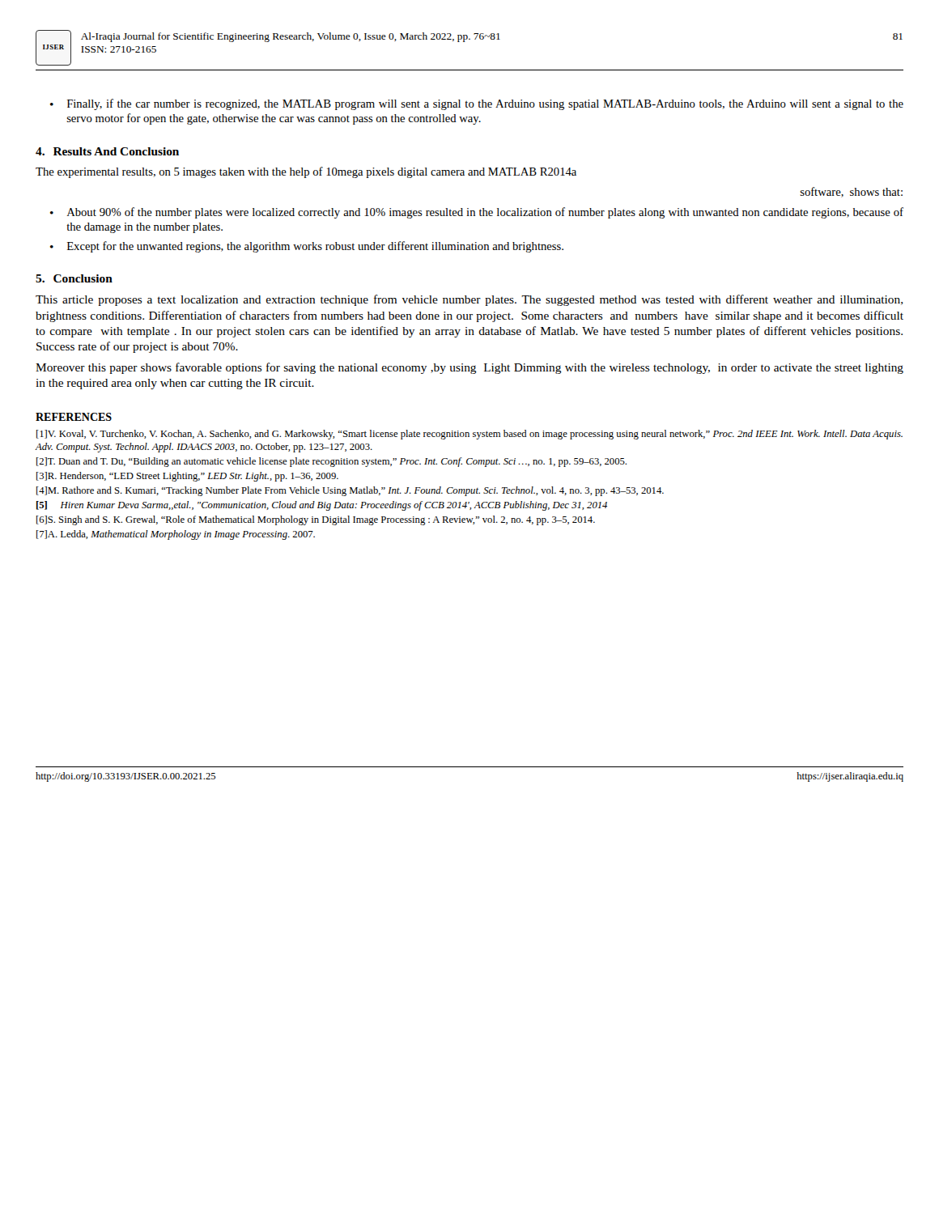IJSER
Al-Iraqia Journal for Scientific Engineering Research, Volume 0, Issue 0, March 2022, pp. 76~81 81
ISSN: 2710-2165
Finally, if the car number is recognized, the MATLAB program will sent a signal to the Arduino using spatial MATLAB-Arduino tools, the Arduino will sent a signal to the servo motor for open the gate, otherwise the car was cannot pass on the controlled way.
4. Results And Conclusion
The experimental results, on 5 images taken with the help of 10mega pixels digital camera and MATLAB R2014a
software, shows that:
About 90% of the number plates were localized correctly and 10% images resulted in the localization of number plates along with unwanted non candidate regions, because of the damage in the number plates.
Except for the unwanted regions, the algorithm works robust under different illumination and brightness.
5. Conclusion
This article proposes a text localization and extraction technique from vehicle number plates. The suggested method was tested with different weather and illumination, brightness conditions. Differentiation of characters from numbers had been done in our project. Some characters and numbers have similar shape and it becomes difficult to compare with template . In our project stolen cars can be identified by an array in database of Matlab. We have tested 5 number plates of different vehicles positions. Success rate of our project is about 70%.
Moreover this paper shows favorable options for saving the national economy ,by using Light Dimming with the wireless technology, in order to activate the street lighting in the required area only when car cutting the IR circuit.
REFERENCES
[1]V. Koval, V. Turchenko, V. Kochan, A. Sachenko, and G. Markowsky, “Smart license plate recognition system based on image processing using neural network,” Proc. 2nd IEEE Int. Work. Intell. Data Acquis. Adv. Comput. Syst. Technol. Appl. IDAACS 2003, no. October, pp. 123–127, 2003.
[2]T. Duan and T. Du, “Building an automatic vehicle license plate recognition system,” Proc. Int. Conf. Comput. Sci …, no. 1, pp. 59–63, 2005.
[3]R. Henderson, “LED Street Lighting,” LED Str. Light., pp. 1–36, 2009.
[4]M. Rathore and S. Kumari, “Tracking Number Plate From Vehicle Using Matlab,” Int. J. Found. Comput. Sci. Technol., vol. 4, no. 3, pp. 43–53, 2014.
[5] Hiren Kumar Deva Sarma,,etal., "Communication, Cloud and Big Data: Proceedings of CCB 2014', ACCB Publishing, Dec 31, 2014
[6]S. Singh and S. K. Grewal, “Role of Mathematical Morphology in Digital Image Processing : A Review,” vol. 2, no. 4, pp. 3–5, 2014.
[7]A. Ledda, Mathematical Morphology in Image Processing. 2007.
http://doi.org/10.33193/IJSER.0.00.2021.25 https://ijser.aliraqia.edu.iq